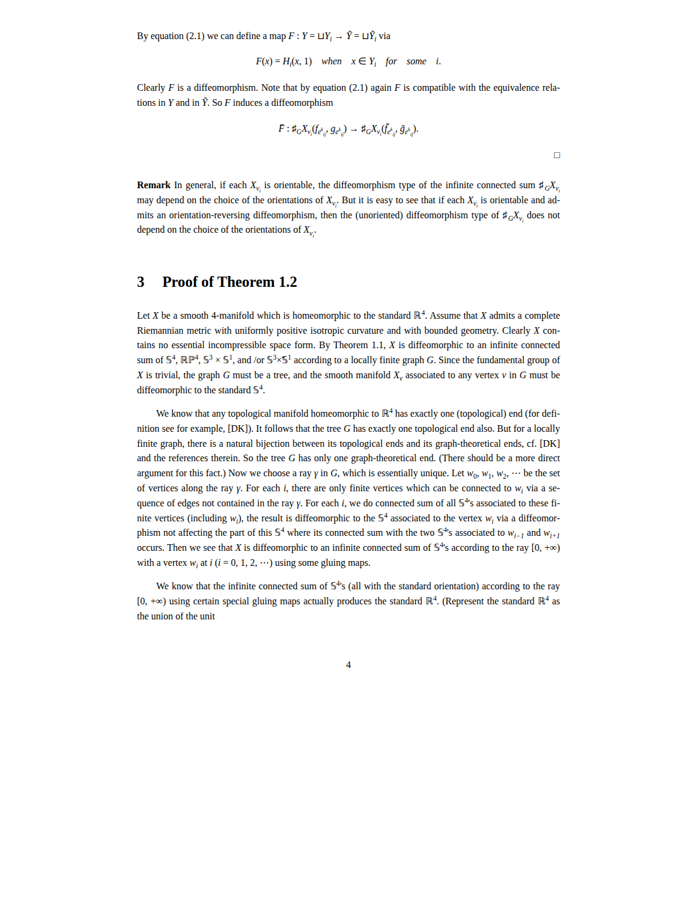By equation (2.1) we can define a map F : Y = ⊔Yi → Ỹ = ⊔Ỹi via
F(x) = Hi(x, 1) when x ∈ Yi for some i.
Clearly F is a diffeomorphism. Note that by equation (2.1) again F is compatible with the equivalence relations in Y and in Ỹ. So F induces a diffeomorphism
F̄ : ♯GXvi(fekij, gekij) → ♯GXvi(f̃ekij, g̃ekij).
□
Remark In general, if each Xvi is orientable, the diffeomorphism type of the infinite connected sum ♯GXvi may depend on the choice of the orientations of Xvi. But it is easy to see that if each Xvi is orientable and admits an orientation-reversing diffeomorphism, then the (unoriented) diffeomorphism type of ♯GXvi does not depend on the choice of the orientations of Xvi.
3 Proof of Theorem 1.2
Let X be a smooth 4-manifold which is homeomorphic to the standard ℝ4. Assume that X admits a complete Riemannian metric with uniformly positive isotropic curvature and with bounded geometry. Clearly X contains no essential incompressible space form. By Theorem 1.1, X is diffeomorphic to an infinite connected sum of 𝕊4, ℝℙ4, 𝕊3 × 𝕊1, and /or 𝕊3×̃𝕊1 according to a locally finite graph G. Since the fundamental group of X is trivial, the graph G must be a tree, and the smooth manifold Xv associated to any vertex v in G must be diffeomorphic to the standard 𝕊4.
We know that any topological manifold homeomorphic to ℝ4 has exactly one (topological) end (for definition see for example, [DK]). It follows that the tree G has exactly one topological end also. But for a locally finite graph, there is a natural bijection between its topological ends and its graph-theoretical ends, cf. [DK] and the references therein. So the tree G has only one graph-theoretical end. (There should be a more direct argument for this fact.) Now we choose a ray γ in G, which is essentially unique. Let w0, w1, w2, ⋯ be the set of vertices along the ray γ. For each i, there are only finite vertices which can be connected to wi via a sequence of edges not contained in the ray γ. For each i, we do connected sum of all 𝕊4's associated to these finite vertices (including wi), the result is diffeomorphic to the 𝕊4 associated to the vertex wi via a diffeomorphism not affecting the part of this 𝕊4 where its connected sum with the two 𝕊4's associated to wi−1 and wi+1 occurs. Then we see that X is diffeomorphic to an infinite connected sum of 𝕊4's according to the ray [0, +∞) with a vertex wi at i (i = 0, 1, 2, ⋯) using some gluing maps.
We know that the infinite connected sum of 𝕊4's (all with the standard orientation) according to the ray [0, +∞) using certain special gluing maps actually produces the standard ℝ4. (Represent the standard ℝ4 as the union of the unit
4